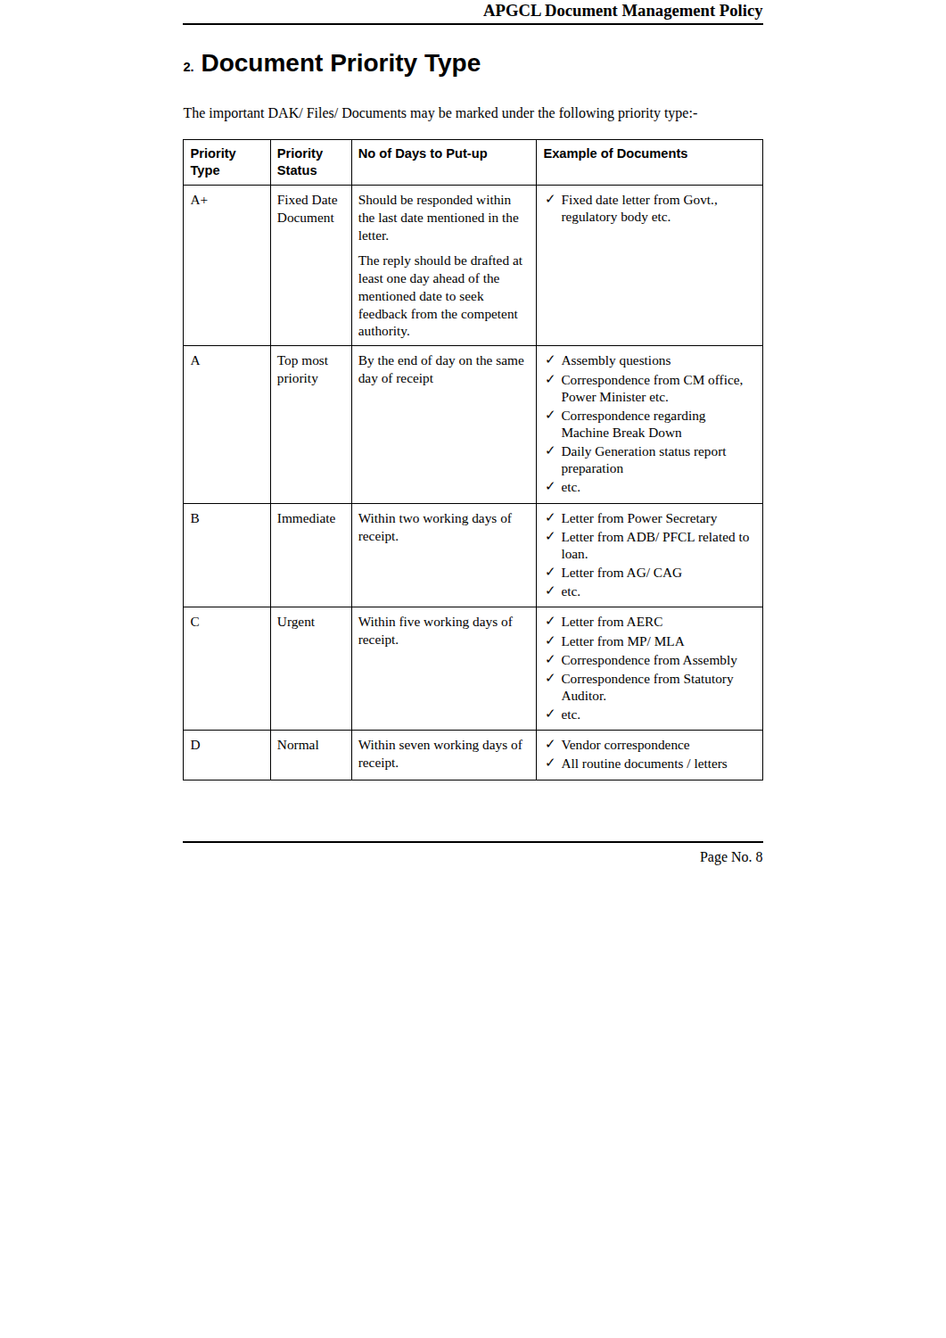APGCL Document Management Policy
2. Document Priority Type
The important DAK/ Files/ Documents may be marked under the following priority type:-
| Priority Type | Priority Status | No of Days to Put-up | Example of Documents |
| --- | --- | --- | --- |
| A+ | Fixed Date Document | Should be responded within the last date mentioned in the letter. The reply should be drafted at least one day ahead of the mentioned date to seek feedback from the competent authority. | Fixed date letter from Govt., regulatory body etc. |
| A | Top most priority | By the end of day on the same day of receipt | Assembly questions Correspondence from CM office, Power Minister etc. Correspondence regarding Machine Break Down Daily Generation status report preparation etc. |
| B | Immediate | Within two working days of receipt. | Letter from Power Secretary Letter from ADB/ PFCL related to loan. Letter from AG/ CAG etc. |
| C | Urgent | Within five working days of receipt. | Letter from AERC Letter from MP/ MLA Correspondence from Assembly Correspondence from Statutory Auditor. etc. |
| D | Normal | Within seven working days of receipt. | Vendor correspondence All routine documents / letters |
Page No. 8